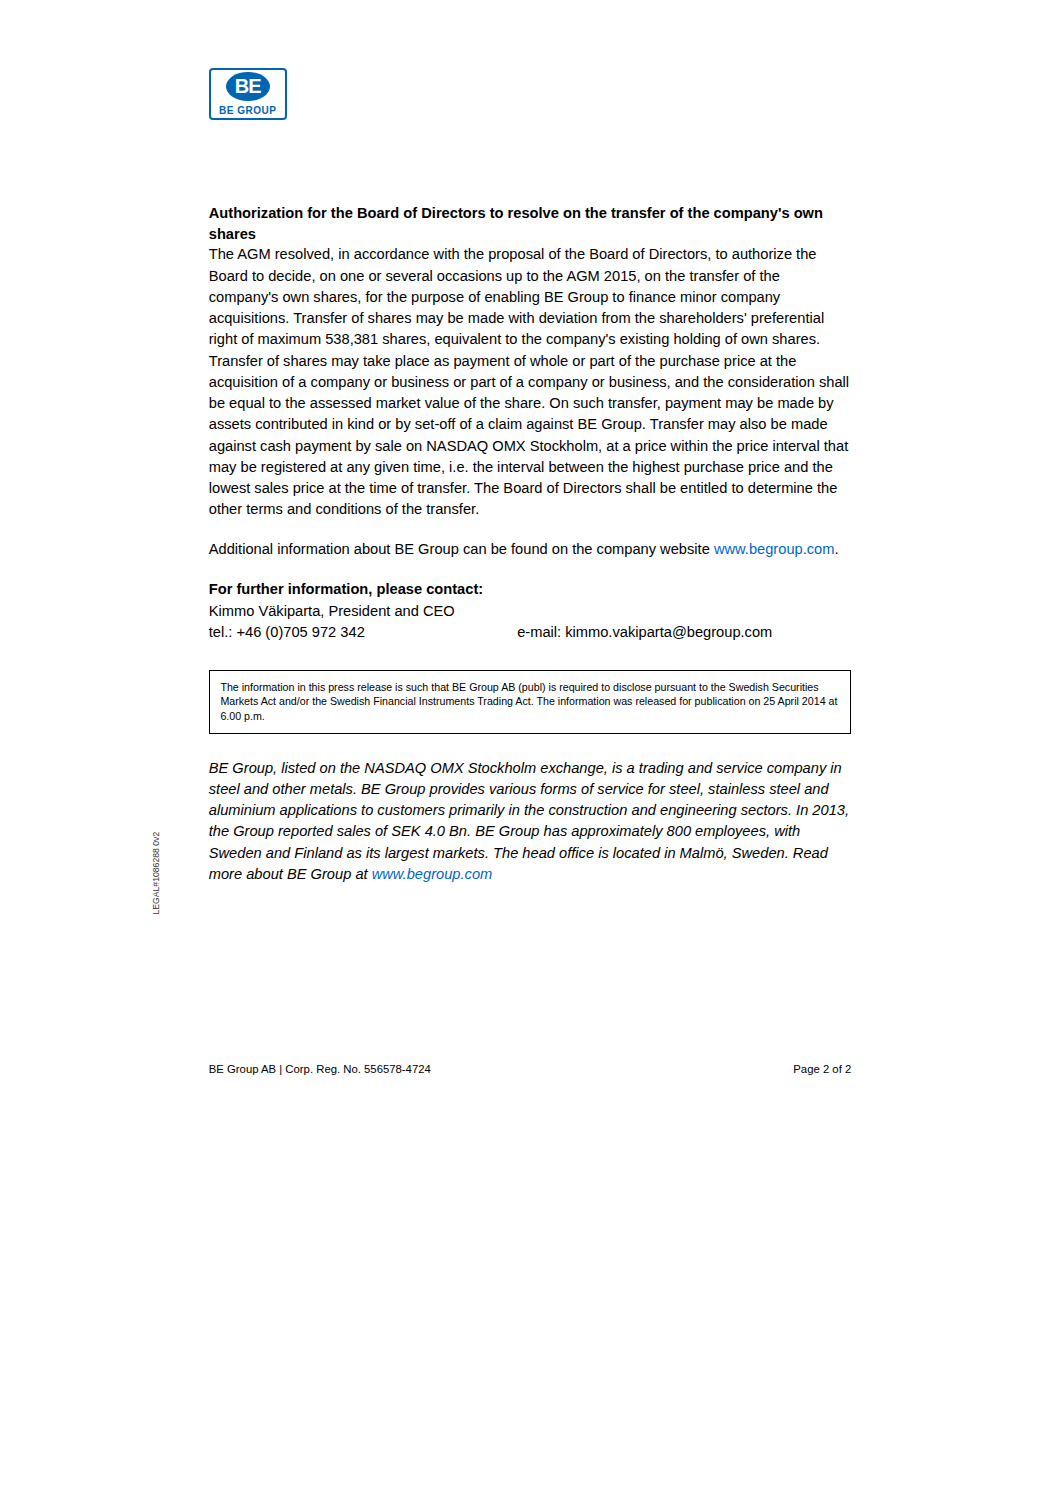LEGAL#1086288 0v2
BE
BE GROUP
Authorization for the Board of Directors to resolve on the transfer of the company's own shares
The AGM resolved, in accordance with the proposal of the Board of Directors, to authorize the Board to decide, on one or several occasions up to the AGM 2015, on the transfer of the company's own shares, for the purpose of enabling BE Group to finance minor company acquisitions. Transfer of shares may be made with deviation from the shareholders' preferential right of maximum 538,381 shares, equivalent to the company's existing holding of own shares. Transfer of shares may take place as payment of whole or part of the purchase price at the acquisition of a company or business or part of a company or business, and the consideration shall be equal to the assessed market value of the share. On such transfer, payment may be made by assets contributed in kind or by set-off of a claim against BE Group. Transfer may also be made against cash payment by sale on NASDAQ OMX Stockholm, at a price within the price interval that may be registered at any given time, i.e. the interval between the highest purchase price and the lowest sales price at the time of transfer. The Board of Directors shall be entitled to determine the other terms and conditions of the transfer.
Additional information about BE Group can be found on the company website www.begroup.com.
For further information, please contact:
Kimmo Väkiparta, President and CEO
tel.: +46 (0)705 972 342
e-mail: kimmo.vakiparta@begroup.com
The information in this press release is such that BE Group AB (publ) is required to disclose pursuant to the Swedish Securities Markets Act and/or the Swedish Financial Instruments Trading Act. The information was released for publication on 25 April 2014 at 6.00 p.m.
BE Group, listed on the NASDAQ OMX Stockholm exchange, is a trading and service company in steel and other metals. BE Group provides various forms of service for steel, stainless steel and aluminium applications to customers primarily in the construction and engineering sectors. In 2013, the Group reported sales of SEK 4.0 Bn. BE Group has approximately 800 employees, with Sweden and Finland as its largest markets. The head office is located in Malmö, Sweden. Read more about BE Group at www.begroup.com
BE Group AB | Corp. Reg. No. 556578-4724
Page 2 of 2